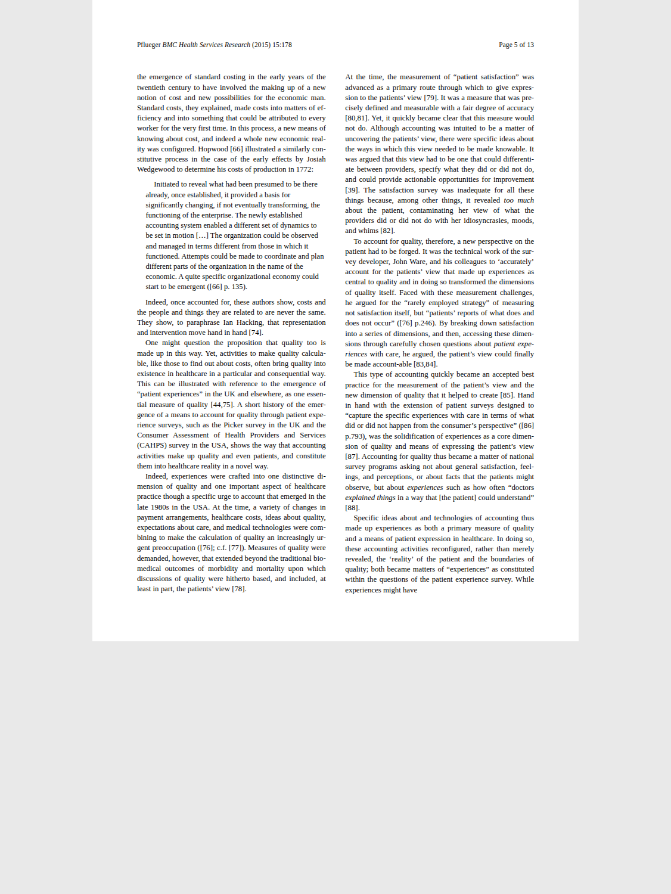Pflueger BMC Health Services Research (2015) 15:178 Page 5 of 13
the emergence of standard costing in the early years of the twentieth century to have involved the making up of a new notion of cost and new possibilities for the economic man. Standard costs, they explained, made costs into matters of efficiency and into something that could be attributed to every worker for the very first time. In this process, a new means of knowing about cost, and indeed a whole new economic reality was configured. Hopwood [66] illustrated a similarly constitutive process in the case of the early effects by Josiah Wedgewood to determine his costs of production in 1772:
Initiated to reveal what had been presumed to be there already, once established, it provided a basis for significantly changing, if not eventually transforming, the functioning of the enterprise. The newly established accounting system enabled a different set of dynamics to be set in motion […] The organization could be observed and managed in terms different from those in which it functioned. Attempts could be made to coordinate and plan different parts of the organization in the name of the economic. A quite specific organizational economy could start to be emergent ([66] p. 135).
Indeed, once accounted for, these authors show, costs and the people and things they are related to are never the same. They show, to paraphrase Ian Hacking, that representation and intervention move hand in hand [74].
One might question the proposition that quality too is made up in this way. Yet, activities to make quality calculable, like those to find out about costs, often bring quality into existence in healthcare in a particular and consequential way. This can be illustrated with reference to the emergence of “patient experiences” in the UK and elsewhere, as one essential measure of quality [44,75]. A short history of the emergence of a means to account for quality through patient experience surveys, such as the Picker survey in the UK and the Consumer Assessment of Health Providers and Services (CAHPS) survey in the USA, shows the way that accounting activities make up quality and even patients, and constitute them into healthcare reality in a novel way.
Indeed, experiences were crafted into one distinctive dimension of quality and one important aspect of healthcare practice though a specific urge to account that emerged in the late 1980s in the USA. At the time, a variety of changes in payment arrangements, healthcare costs, ideas about quality, expectations about care, and medical technologies were combining to make the calculation of quality an increasingly urgent preoccupation ([76]; c.f. [77]). Measures of quality were demanded, however, that extended beyond the traditional biomedical outcomes of morbidity and mortality upon which discussions of quality were hitherto based, and included, at least in part, the patients’ view [78].
At the time, the measurement of “patient satisfaction” was advanced as a primary route through which to give expression to the patients’ view [79]. It was a measure that was precisely defined and measurable with a fair degree of accuracy [80,81]. Yet, it quickly became clear that this measure would not do. Although accounting was intuited to be a matter of uncovering the patients’ view, there were specific ideas about the ways in which this view needed to be made knowable. It was argued that this view had to be one that could differentiate between providers, specify what they did or did not do, and could provide actionable opportunities for improvement [39]. The satisfaction survey was inadequate for all these things because, among other things, it revealed too much about the patient, contaminating her view of what the providers did or did not do with her idiosyncrasies, moods, and whims [82].
To account for quality, therefore, a new perspective on the patient had to be forged. It was the technical work of the survey developer, John Ware, and his colleagues to ‘accurately’ account for the patients’ view that made up experiences as central to quality and in doing so transformed the dimensions of quality itself. Faced with these measurement challenges, he argued for the “rarely employed strategy” of measuring not satisfaction itself, but “patients’ reports of what does and does not occur” ([76] p.246). By breaking down satisfaction into a series of dimensions, and then, accessing these dimensions through carefully chosen questions about patient experiences with care, he argued, the patient’s view could finally be made account-able [83,84].
This type of accounting quickly became an accepted best practice for the measurement of the patient’s view and the new dimension of quality that it helped to create [85]. Hand in hand with the extension of patient surveys designed to “capture the specific experiences with care in terms of what did or did not happen from the consumer’s perspective” ([86] p.793), was the solidification of experiences as a core dimension of quality and means of expressing the patient’s view [87]. Accounting for quality thus became a matter of national survey programs asking not about general satisfaction, feelings, and perceptions, or about facts that the patients might observe, but about experiences such as how often “doctors explained things in a way that [the patient] could understand” [88].
Specific ideas about and technologies of accounting thus made up experiences as both a primary measure of quality and a means of patient expression in healthcare. In doing so, these accounting activities reconfigured, rather than merely revealed, the ‘reality’ of the patient and the boundaries of quality; both became matters of “experiences” as constituted within the questions of the patient experience survey. While experiences might have